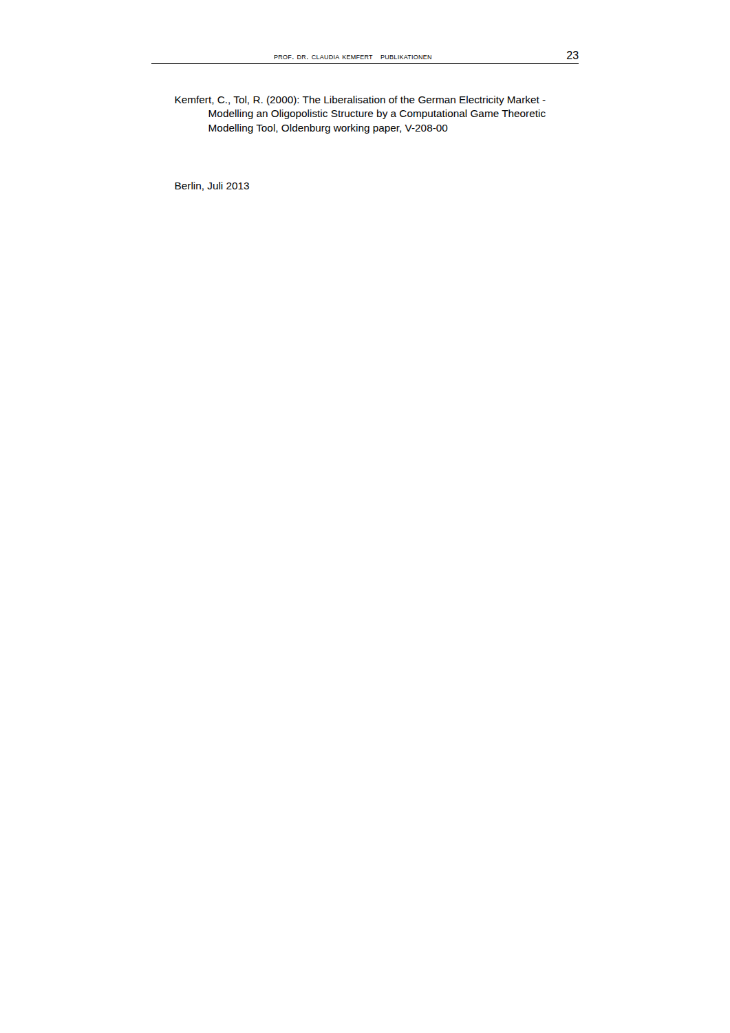Prof. Dr. Claudia Kemfert Publikationen
23
Kemfert, C., Tol, R. (2000): The Liberalisation of the German Electricity Market -Modelling an Oligopolistic Structure by a Computational Game Theoretic Modelling Tool, Oldenburg working paper, V-208-00
Berlin, Juli 2013